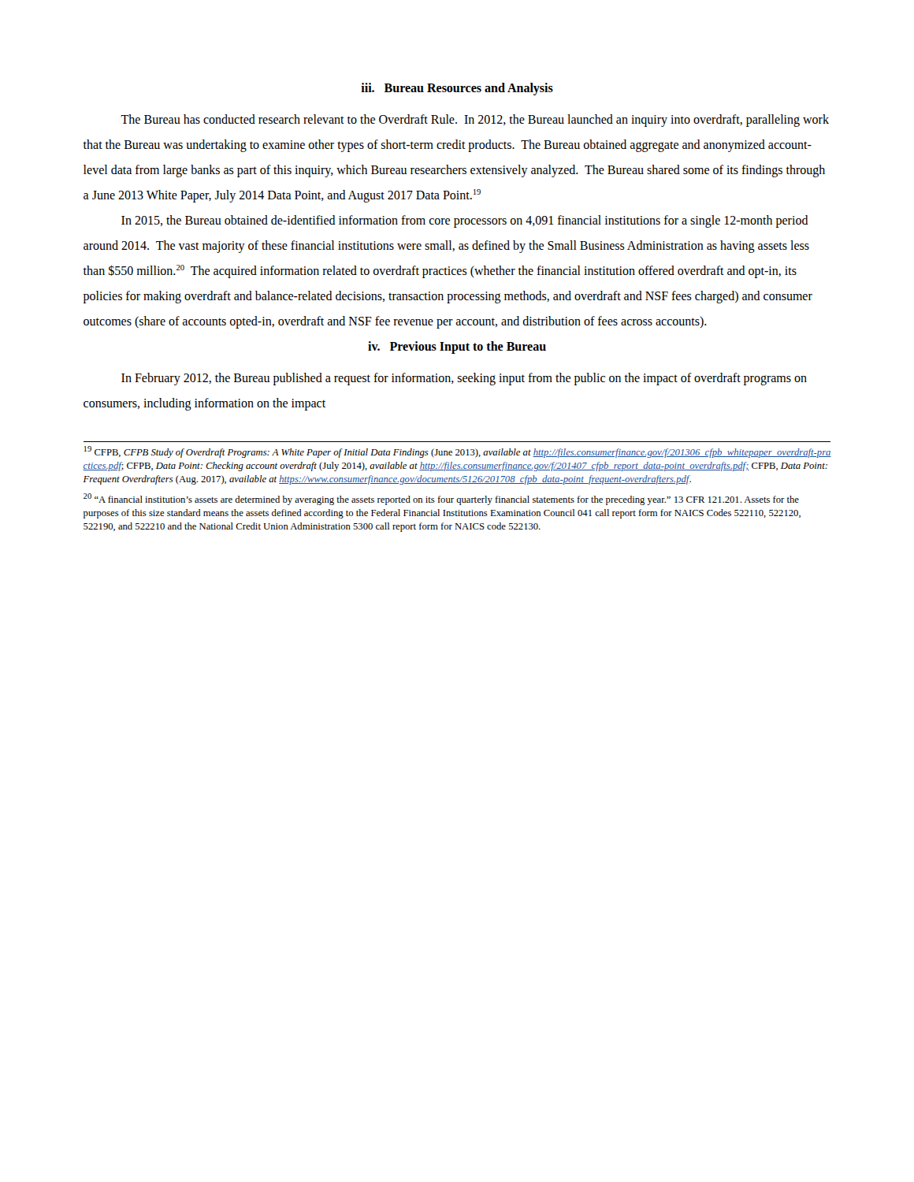iii. Bureau Resources and Analysis
The Bureau has conducted research relevant to the Overdraft Rule. In 2012, the Bureau launched an inquiry into overdraft, paralleling work that the Bureau was undertaking to examine other types of short-term credit products. The Bureau obtained aggregate and anonymized account-level data from large banks as part of this inquiry, which Bureau researchers extensively analyzed. The Bureau shared some of its findings through a June 2013 White Paper, July 2014 Data Point, and August 2017 Data Point.19
In 2015, the Bureau obtained de-identified information from core processors on 4,091 financial institutions for a single 12-month period around 2014. The vast majority of these financial institutions were small, as defined by the Small Business Administration as having assets less than $550 million.20 The acquired information related to overdraft practices (whether the financial institution offered overdraft and opt-in, its policies for making overdraft and balance-related decisions, transaction processing methods, and overdraft and NSF fees charged) and consumer outcomes (share of accounts opted-in, overdraft and NSF fee revenue per account, and distribution of fees across accounts).
iv. Previous Input to the Bureau
In February 2012, the Bureau published a request for information, seeking input from the public on the impact of overdraft programs on consumers, including information on the impact
19 CFPB, CFPB Study of Overdraft Programs: A White Paper of Initial Data Findings (June 2013), available at http://files.consumerfinance.gov/f/201306_cfpb_whitepaper_overdraft-practices.pdf; CFPB, Data Point: Checking account overdraft (July 2014), available at http://files.consumerfinance.gov/f/201407_cfpb_report_data-point_overdrafts.pdf; CFPB, Data Point: Frequent Overdrafters (Aug. 2017), available at https://www.consumerfinance.gov/documents/5126/201708_cfpb_data-point_frequent-overdrafters.pdf.
20 “A financial institution’s assets are determined by averaging the assets reported on its four quarterly financial statements for the preceding year.” 13 CFR 121.201. Assets for the purposes of this size standard means the assets defined according to the Federal Financial Institutions Examination Council 041 call report form for NAICS Codes 522110, 522120, 522190, and 522210 and the National Credit Union Administration 5300 call report form for NAICS code 522130.